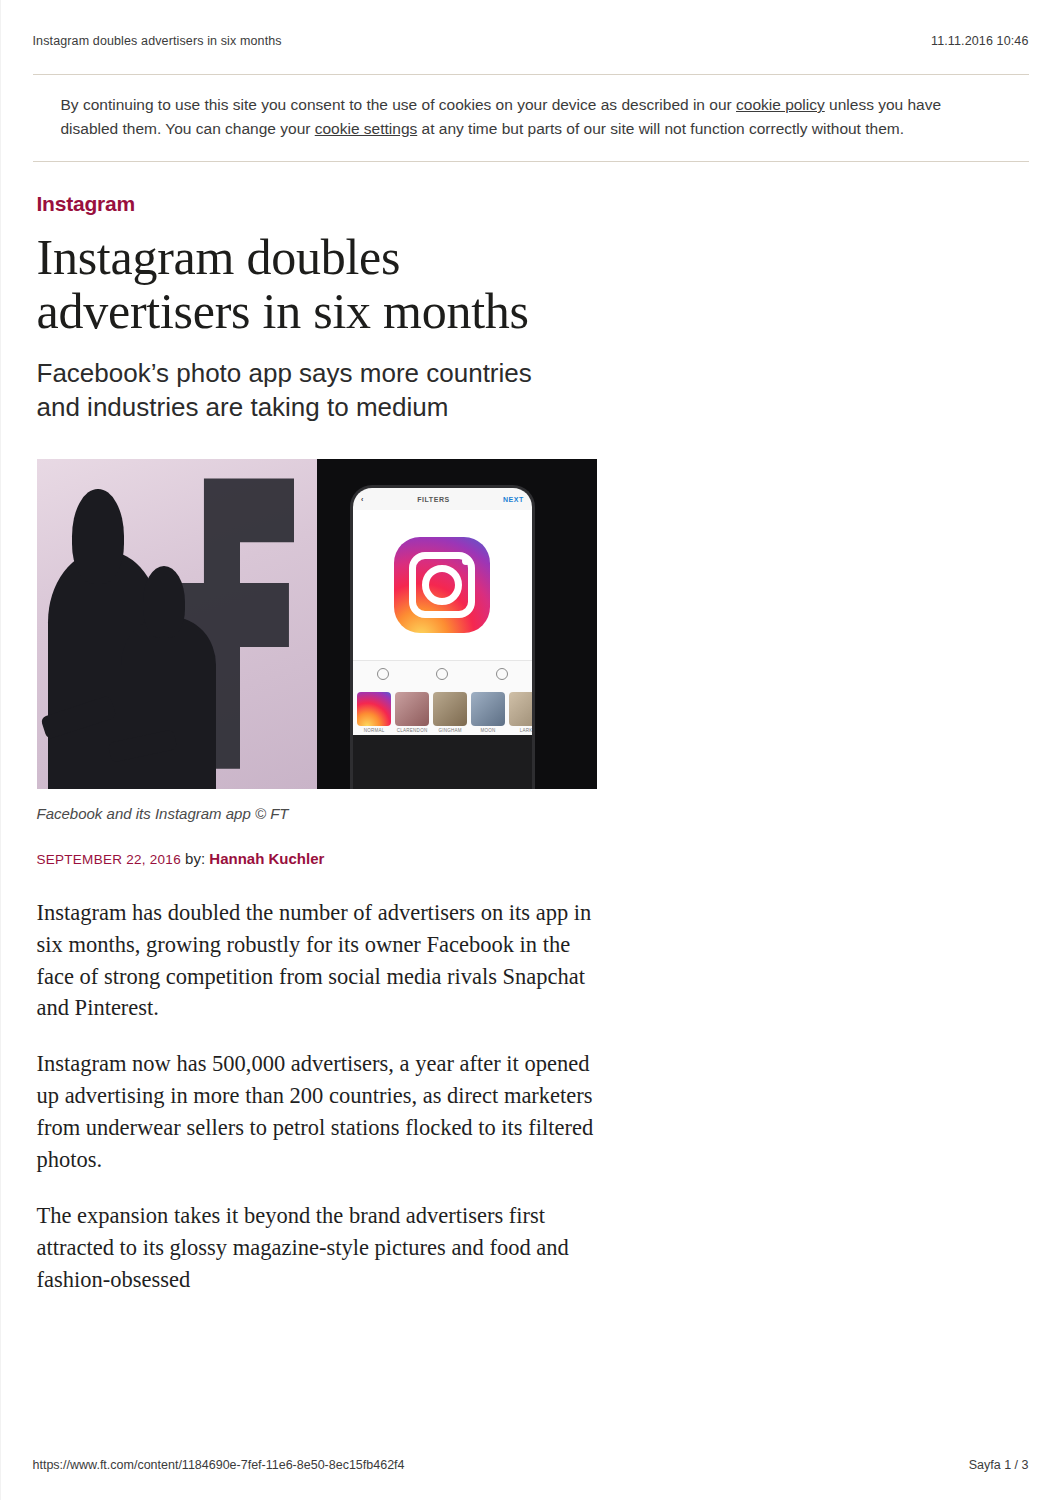Instagram doubles advertisers in six months 11.11.2016 10:46
By continuing to use this site you consent to the use of cookies on your device as described in our cookie policy unless you have disabled them. You can change your cookie settings at any time but parts of our site will not function correctly without them.
Instagram
Instagram doubles advertisers in six months
Facebook’s photo app says more countries and industries are taking to medium
‹ FILTERS NEXT
Normal
Clarendon
Gingham
Moon
Lark
Facebook and its Instagram app © FT
September 22, 2016 by: Hannah Kuchler
Instagram has doubled the number of advertisers on its app in six months, growing robustly for its owner Facebook in the face of strong competition from social media rivals Snapchat and Pinterest.
Instagram now has 500,000 advertisers, a year after it opened up advertising in more than 200 countries, as direct marketers from underwear sellers to petrol stations flocked to its filtered photos.
The expansion takes it beyond the brand advertisers first attracted to its glossy magazine-style pictures and food and fashion-obsessed
https://www.ft.com/content/1184690e-7fef-11e6-8e50-8ec15fb462f4 Sayfa 1 / 3